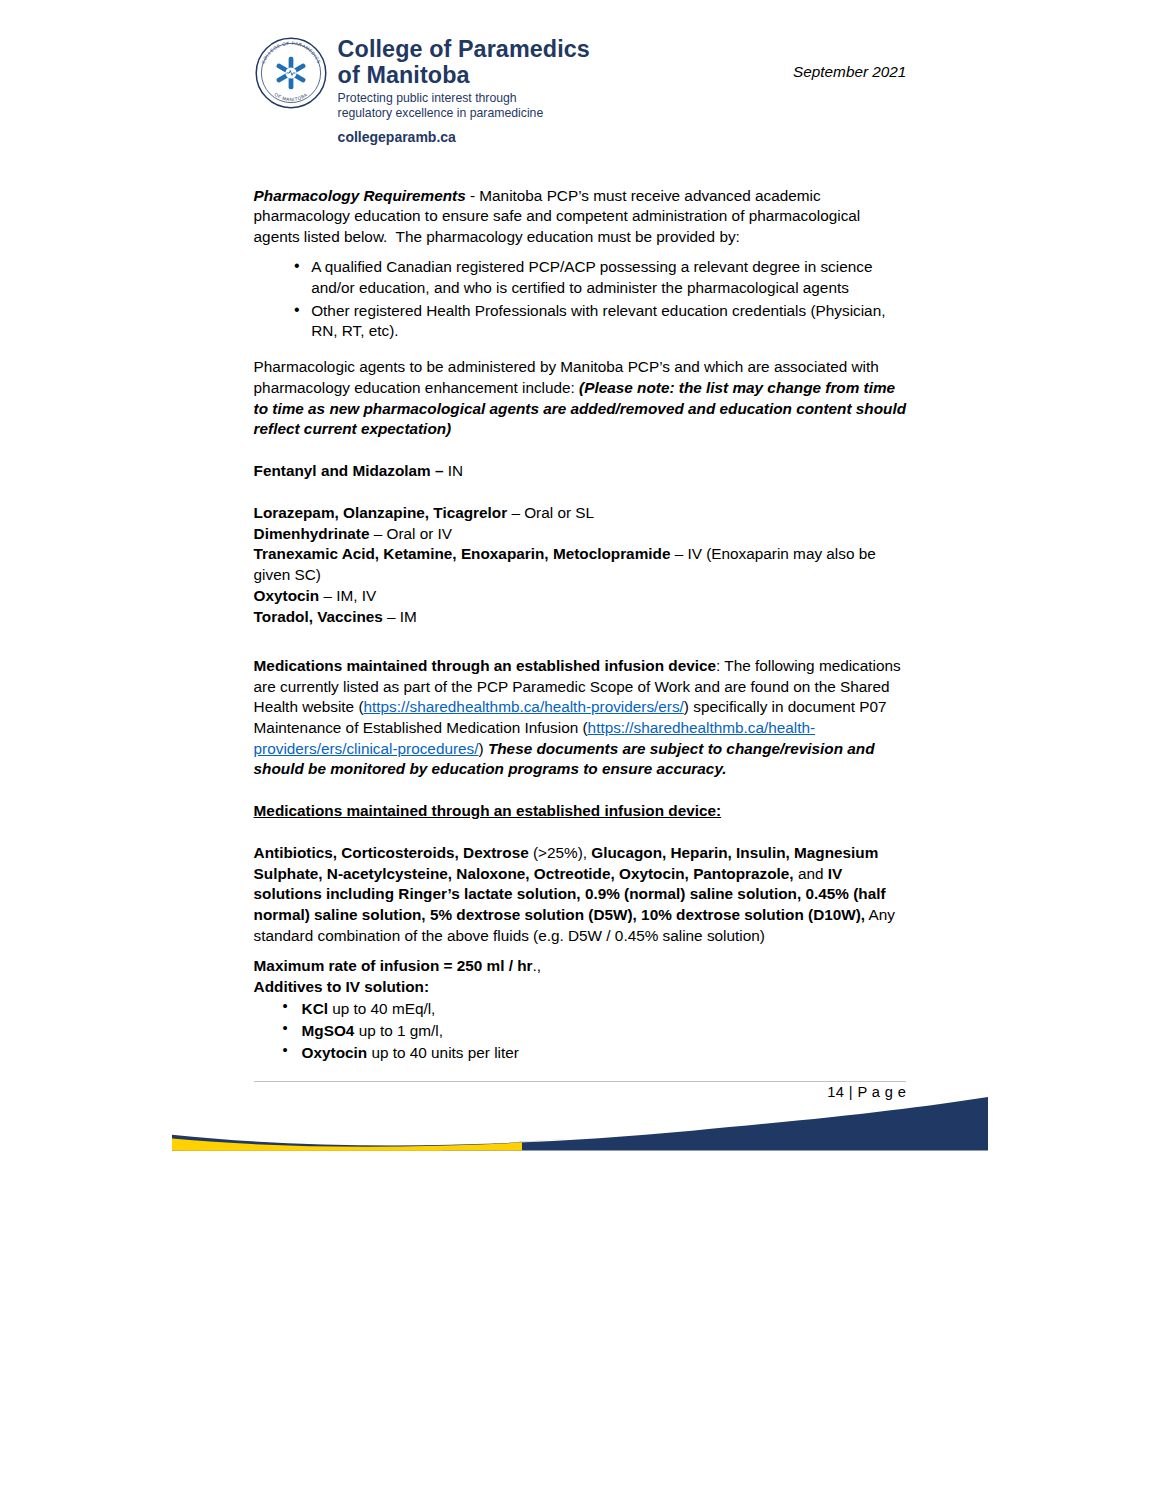September 2021
COLLEGE OF PARAMEDICS OF MANITOBA
College of Paramedics
of Manitoba
Protecting public interest through
regulatory excellence in paramedicine
collegeparamb.ca
Pharmacology Requirements - Manitoba PCP’s must receive advanced academic pharmacology education to ensure safe and competent administration of pharmacological agents listed below. The pharmacology education must be provided by:
A qualified Canadian registered PCP/ACP possessing a relevant degree in science and/or education, and who is certified to administer the pharmacological agents
Other registered Health Professionals with relevant education credentials (Physician, RN, RT, etc).
Pharmacologic agents to be administered by Manitoba PCP’s and which are associated with pharmacology education enhancement include: (Please note: the list may change from time to time as new pharmacological agents are added/removed and education content should reflect current expectation)
Fentanyl and Midazolam – IN
Lorazepam, Olanzapine, Ticagrelor – Oral or SL
Dimenhydrinate – Oral or IV
Tranexamic Acid, Ketamine, Enoxaparin, Metoclopramide – IV (Enoxaparin may also be given SC)
Oxytocin – IM, IV
Toradol, Vaccines – IM
Medications maintained through an established infusion device: The following medications are currently listed as part of the PCP Paramedic Scope of Work and are found on the Shared Health website (https://sharedhealthmb.ca/health-providers/ers/) specifically in document P07 Maintenance of Established Medication Infusion (https://sharedhealthmb.ca/health-providers/ers/clinical-procedures/) These documents are subject to change/revision and should be monitored by education programs to ensure accuracy.
Medications maintained through an established infusion device:
Antibiotics, Corticosteroids, Dextrose (>25%), Glucagon, Heparin, Insulin, Magnesium Sulphate, N-acetylcysteine, Naloxone, Octreotide, Oxytocin, Pantoprazole, and IV solutions including Ringer’s lactate solution, 0.9% (normal) saline solution, 0.45% (half normal) saline solution, 5% dextrose solution (D5W), 10% dextrose solution (D10W), Any standard combination of the above fluids (e.g. D5W / 0.45% saline solution)
Maximum rate of infusion = 250 ml / hr.,
Additives to IV solution:
KCl up to 40 mEq/l,
MgSO4 up to 1 gm/l,
Oxytocin up to 40 units per liter
14 | P a g e